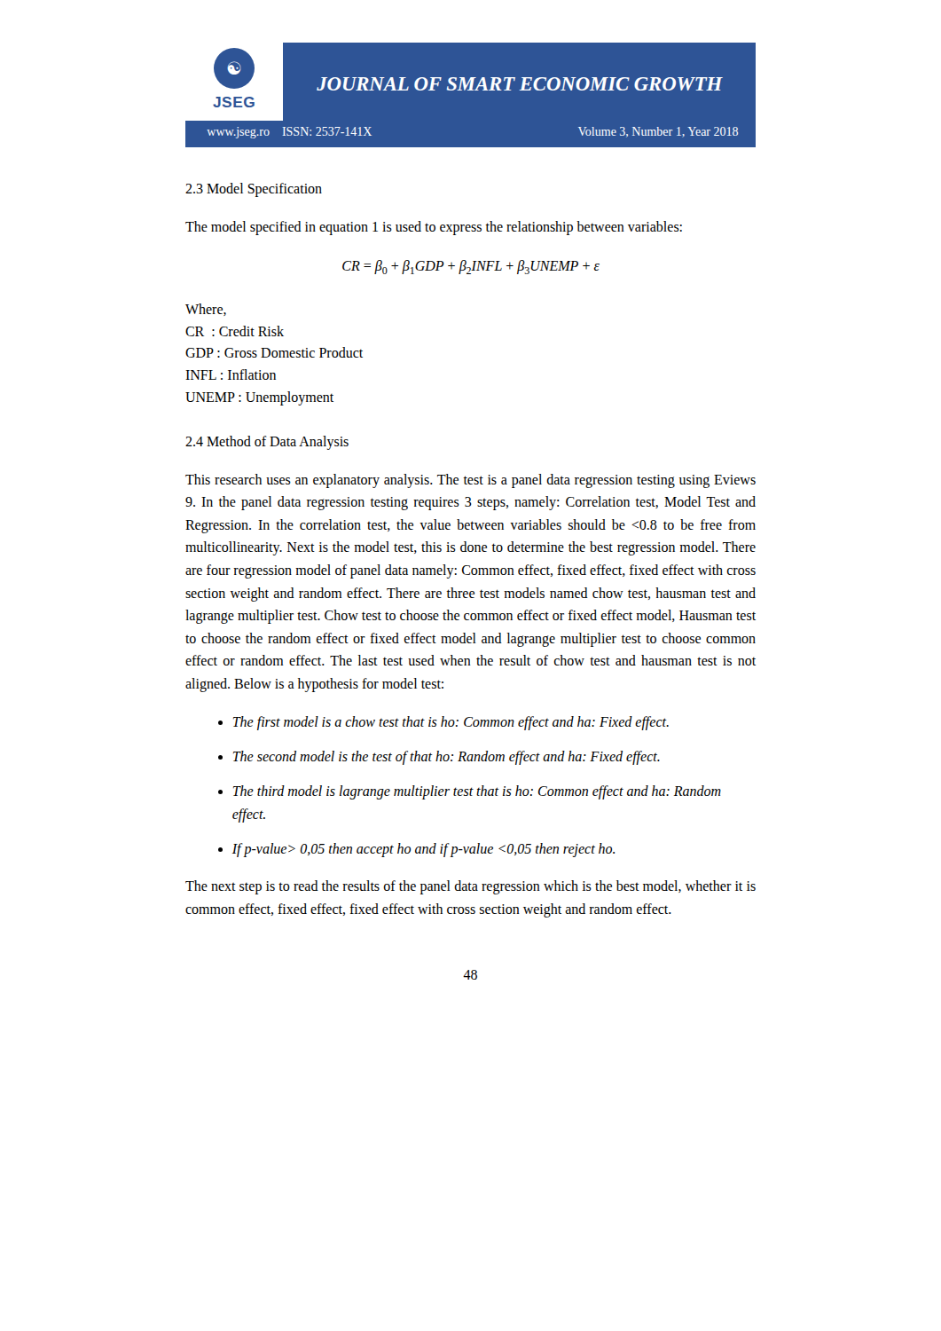☯
JSEG
JOURNAL OF SMART ECONOMIC GROWTH
www.jseg.ro ISSN: 2537-141X Volume 3, Number 1, Year 2018
2.3 Model Specification
The model specified in equation 1 is used to express the relationship between variables:
CR = β0 + β1GDP + β2INFL + β3UNEMP + ε
Where,
CR : Credit Risk
GDP : Gross Domestic Product
INFL : Inflation
UNEMP : Unemployment
2.4 Method of Data Analysis
This research uses an explanatory analysis. The test is a panel data regression testing using Eviews 9. In the panel data regression testing requires 3 steps, namely: Correlation test, Model Test and Regression. In the correlation test, the value between variables should be <0.8 to be free from multicollinearity. Next is the model test, this is done to determine the best regression model. There are four regression model of panel data namely: Common effect, fixed effect, fixed effect with cross section weight and random effect. There are three test models named chow test, hausman test and lagrange multiplier test. Chow test to choose the common effect or fixed effect model, Hausman test to choose the random effect or fixed effect model and lagrange multiplier test to choose common effect or random effect. The last test used when the result of chow test and hausman test is not aligned. Below is a hypothesis for model test:
The first model is a chow test that is ho: Common effect and ha: Fixed effect.
The second model is the test of that ho: Random effect and ha: Fixed effect.
The third model is lagrange multiplier test that is ho: Common effect and ha: Random effect.
If p-value> 0,05 then accept ho and if p-value <0,05 then reject ho.
The next step is to read the results of the panel data regression which is the best model, whether it is common effect, fixed effect, fixed effect with cross section weight and random effect.
48